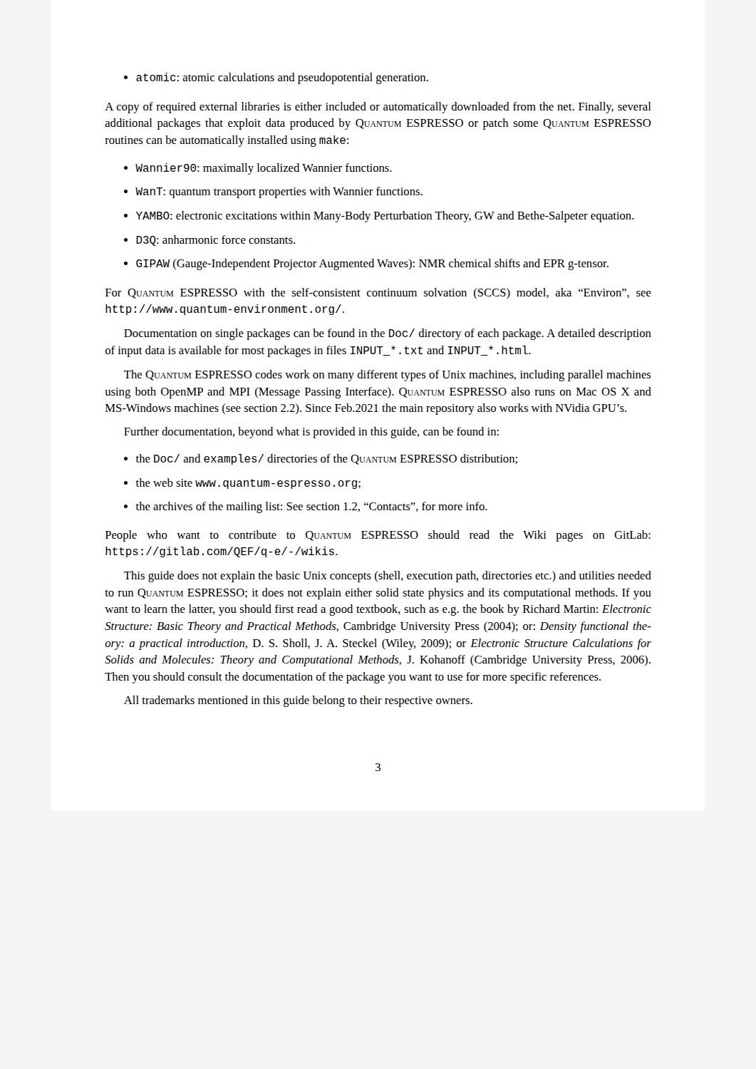atomic: atomic calculations and pseudopotential generation.
A copy of required external libraries is either included or automatically downloaded from the net. Finally, several additional packages that exploit data produced by Quantum ESPRESSO or patch some Quantum ESPRESSO routines can be automatically installed using make:
Wannier90: maximally localized Wannier functions.
WanT: quantum transport properties with Wannier functions.
YAMBO: electronic excitations within Many-Body Perturbation Theory, GW and Bethe-Salpeter equation.
D3Q: anharmonic force constants.
GIPAW (Gauge-Independent Projector Augmented Waves): NMR chemical shifts and EPR g-tensor.
For Quantum ESPRESSO with the self-consistent continuum solvation (SCCS) model, aka “Environ”, see http://www.quantum-environment.org/.
Documentation on single packages can be found in the Doc/ directory of each package. A detailed description of input data is available for most packages in files INPUT_*.txt and INPUT_*.html.
The Quantum ESPRESSO codes work on many different types of Unix machines, including parallel machines using both OpenMP and MPI (Message Passing Interface). Quantum ESPRESSO also runs on Mac OS X and MS-Windows machines (see section 2.2). Since Feb.2021 the main repository also works with NVidia GPU’s.
Further documentation, beyond what is provided in this guide, can be found in:
the Doc/ and examples/ directories of the Quantum ESPRESSO distribution;
the web site www.quantum-espresso.org;
the archives of the mailing list: See section 1.2, “Contacts”, for more info.
People who want to contribute to Quantum ESPRESSO should read the Wiki pages on GitLab: https://gitlab.com/QEF/q-e/-/wikis.
This guide does not explain the basic Unix concepts (shell, execution path, directories etc.) and utilities needed to run Quantum ESPRESSO; it does not explain either solid state physics and its computational methods. If you want to learn the latter, you should first read a good textbook, such as e.g. the book by Richard Martin: Electronic Structure: Basic Theory and Practical Methods, Cambridge University Press (2004); or: Density functional theory: a practical introduction, D. S. Sholl, J. A. Steckel (Wiley, 2009); or Electronic Structure Calculations for Solids and Molecules: Theory and Computational Methods, J. Kohanoff (Cambridge University Press, 2006). Then you should consult the documentation of the package you want to use for more specific references.
All trademarks mentioned in this guide belong to their respective owners.
3